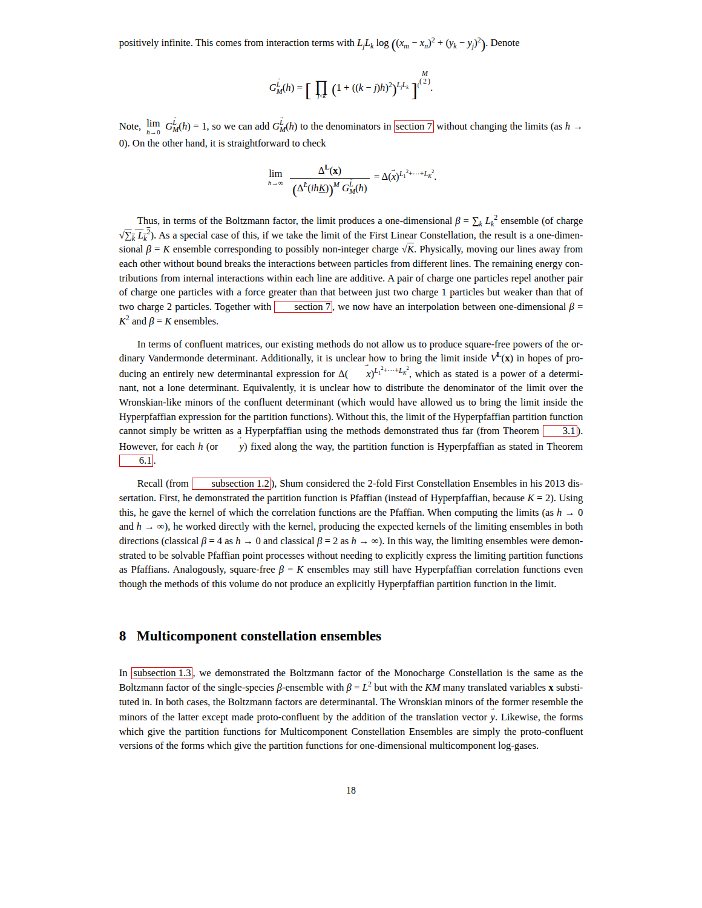positively infinite. This comes from interaction terms with LjLk log ((xm − xn)2 + (yk − yj)2). Denote
GLM(h) = [ ∏j<k (1 + ((k − j)h)2)LjLk ]( ( M 2 ) .
Note, lim h→0 GLM(h) = 1, so we can add GLM(h) to the denominators in section 7 without changing the limits (as h → 0). On the other hand, it is straightforward to check
lim h→∞ ΔL(x) (ΔL(ih K))M GLM(h) = Δ(x)L12+···+LK2.
Thus, in terms of the Boltzmann factor, the limit produces a one-dimensional β = ∑k Lk2 ensemble (of charge √∑k Lk2). As a special case of this, if we take the limit of the First Linear Constellation, the result is a one-dimensional β = K ensemble corresponding to possibly non-integer charge √K. Physically, moving our lines away from each other without bound breaks the interactions between particles from different lines. The remaining energy contributions from internal interactions within each line are additive. A pair of charge one particles repel another pair of charge one particles with a force greater than that between just two charge 1 particles but weaker than that of two charge 2 particles. Together with section 7, we now have an interpolation between one-dimensional β = K2 and β = K ensembles.
In terms of confluent matrices, our existing methods do not allow us to produce square-free powers of the ordinary Vandermonde determinant. Additionally, it is unclear how to bring the limit inside VL(x) in hopes of producing an entirely new determinantal expression for Δ(x)L12+···+LK2, which as stated is a power of a determinant, not a lone determinant. Equivalently, it is unclear how to distribute the denominator of the limit over the Wronskian-like minors of the confluent determinant (which would have allowed us to bring the limit inside the Hyperpfaffian expression for the partition functions). Without this, the limit of the Hyperpfaffian partition function cannot simply be written as a Hyperpfaffian using the methods demonstrated thus far (from Theorem 3.1). However, for each h (or y) fixed along the way, the partition function is Hyperpfaffian as stated in Theorem 6.1.
Recall (from subsection 1.2), Shum considered the 2-fold First Constellation Ensembles in his 2013 dissertation. First, he demonstrated the partition function is Pfaffian (instead of Hyperpfaffian, because K = 2). Using this, he gave the kernel of which the correlation functions are the Pfaffian. When computing the limits (as h → 0 and h → ∞), he worked directly with the kernel, producing the expected kernels of the limiting ensembles in both directions (classical β = 4 as h → 0 and classical β = 2 as h → ∞). In this way, the limiting ensembles were demonstrated to be solvable Pfaffian point processes without needing to explicitly express the limiting partition functions as Pfaffians. Analogously, square-free β = K ensembles may still have Hyperpfaffian correlation functions even though the methods of this volume do not produce an explicitly Hyperpfaffian partition function in the limit.
8 Multicomponent constellation ensembles
In subsection 1.3, we demonstrated the Boltzmann factor of the Monocharge Constellation is the same as the Boltzmann factor of the single-species β-ensemble with β = L2 but with the KM many translated variables x substituted in. In both cases, the Boltzmann factors are determinantal. The Wronskian minors of the former resemble the minors of the latter except made proto-confluent by the addition of the translation vector y. Likewise, the forms which give the partition functions for Multicomponent Constellation Ensembles are simply the proto-confluent versions of the forms which give the partition functions for one-dimensional multicomponent log-gases.
18